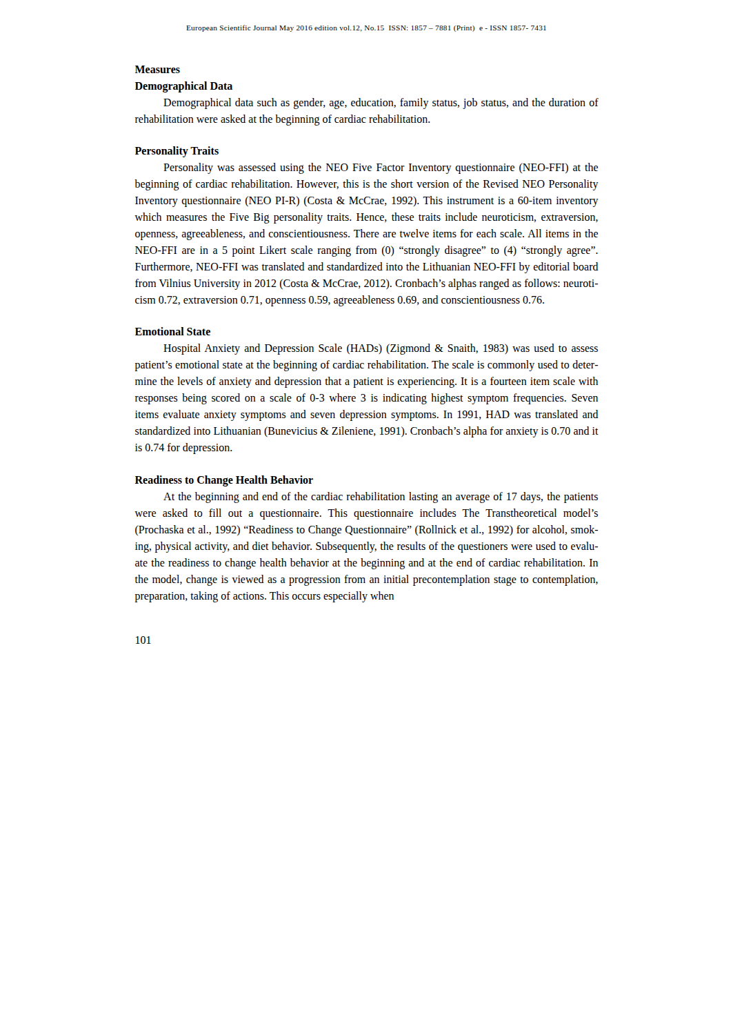European Scientific Journal May 2016 edition vol.12, No.15 ISSN: 1857 – 7881 (Print) e - ISSN 1857- 7431
Measures
Demographical Data
Demographical data such as gender, age, education, family status, job status, and the duration of rehabilitation were asked at the beginning of cardiac rehabilitation.
Personality Traits
Personality was assessed using the NEO Five Factor Inventory questionnaire (NEO-FFI) at the beginning of cardiac rehabilitation. However, this is the short version of the Revised NEO Personality Inventory questionnaire (NEO PI-R) (Costa & McCrae, 1992). This instrument is a 60-item inventory which measures the Five Big personality traits. Hence, these traits include neuroticism, extraversion, openness, agreeableness, and conscientiousness. There are twelve items for each scale. All items in the NEO-FFI are in a 5 point Likert scale ranging from (0) “strongly disagree” to (4) “strongly agree”. Furthermore, NEO-FFI was translated and standardized into the Lithuanian NEO-FFI by editorial board from Vilnius University in 2012 (Costa & McCrae, 2012). Cronbach’s alphas ranged as follows: neuroticism 0.72, extraversion 0.71, openness 0.59, agreeableness 0.69, and conscientiousness 0.76.
Emotional State
Hospital Anxiety and Depression Scale (HADs) (Zigmond & Snaith, 1983) was used to assess patient’s emotional state at the beginning of cardiac rehabilitation. The scale is commonly used to determine the levels of anxiety and depression that a patient is experiencing. It is a fourteen item scale with responses being scored on a scale of 0-3 where 3 is indicating highest symptom frequencies. Seven items evaluate anxiety symptoms and seven depression symptoms. In 1991, HAD was translated and standardized into Lithuanian (Bunevicius & Zileniene, 1991). Cronbach’s alpha for anxiety is 0.70 and it is 0.74 for depression.
Readiness to Change Health Behavior
At the beginning and end of the cardiac rehabilitation lasting an average of 17 days, the patients were asked to fill out a questionnaire. This questionnaire includes The Transtheoretical model’s (Prochaska et al., 1992) “Readiness to Change Questionnaire” (Rollnick et al., 1992) for alcohol, smoking, physical activity, and diet behavior. Subsequently, the results of the questioners were used to evaluate the readiness to change health behavior at the beginning and at the end of cardiac rehabilitation. In the model, change is viewed as a progression from an initial precontemplation stage to contemplation, preparation, taking of actions. This occurs especially when
101